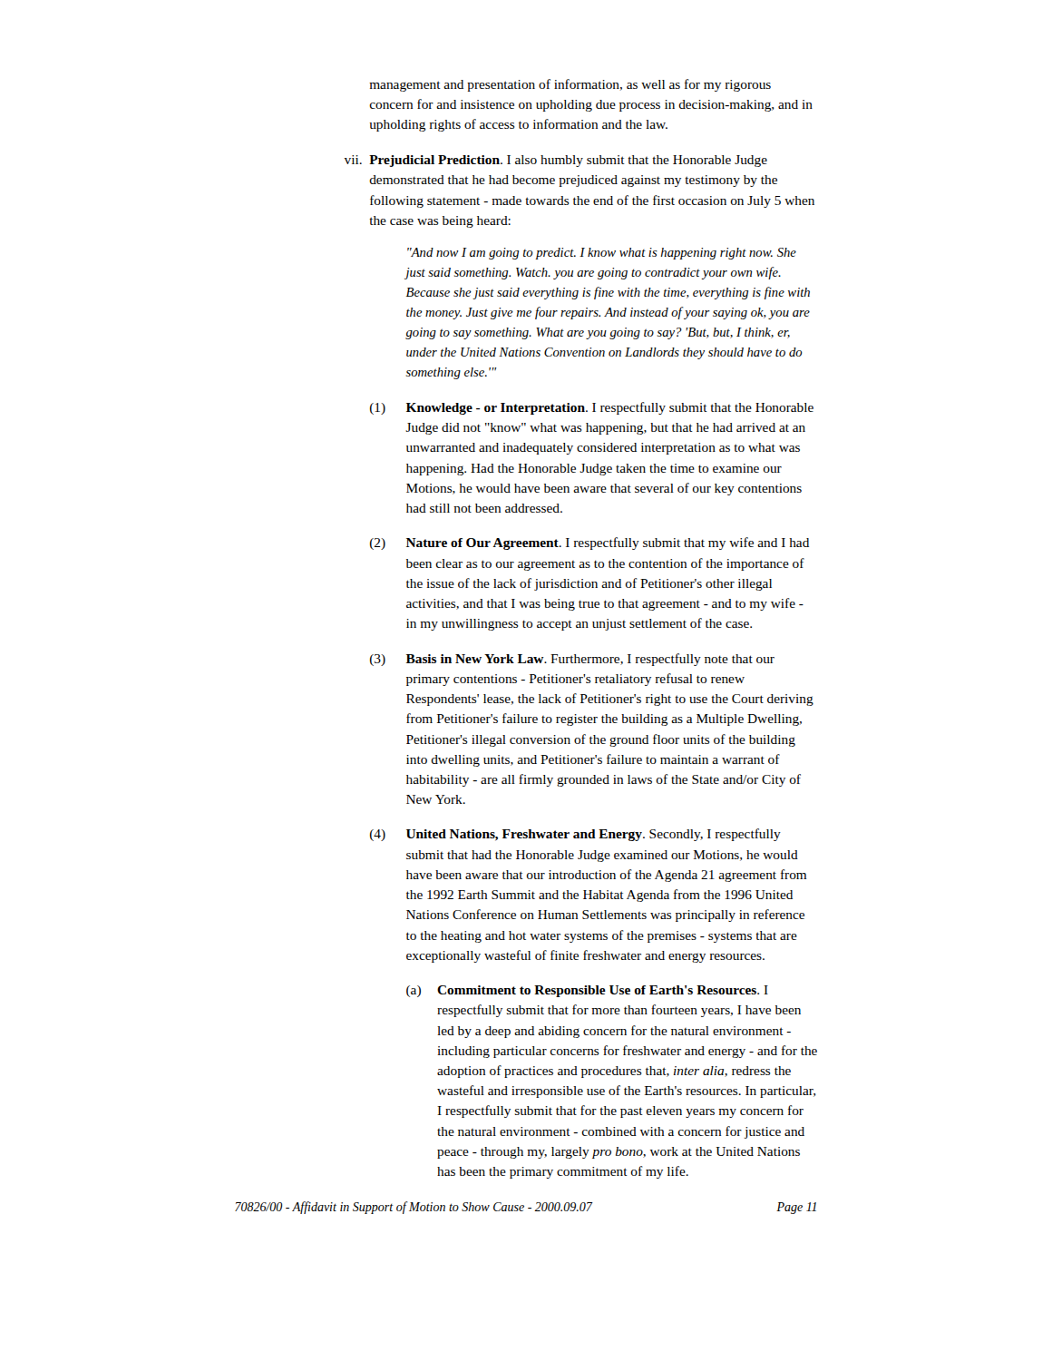management and presentation of information, as well as for my rigorous concern for and insistence on upholding due process in decision-making, and in upholding rights of access to information and the law.
vii.
Prejudicial Prediction. I also humbly submit that the Honorable Judge demonstrated that he had become prejudiced against my testimony by the following statement - made towards the end of the first occasion on July 5 when the case was being heard:
"And now I am going to predict. I know what is happening right now. She just said something. Watch. you are going to contradict your own wife. Because she just said everything is fine with the time, everything is fine with the money. Just give me four repairs. And instead of your saying ok, you are going to say something. What are you going to say? 'But, but, I think, er, under the United Nations Convention on Landlords they should have to do something else.'"
(1)
Knowledge - or Interpretation. I respectfully submit that the Honorable Judge did not "know" what was happening, but that he had arrived at an unwarranted and inadequately considered interpretation as to what was happening. Had the Honorable Judge taken the time to examine our Motions, he would have been aware that several of our key contentions had still not been addressed.
(2)
Nature of Our Agreement. I respectfully submit that my wife and I had been clear as to our agreement as to the contention of the importance of the issue of the lack of jurisdiction and of Petitioner's other illegal activities, and that I was being true to that agreement - and to my wife - in my unwillingness to accept an unjust settlement of the case.
(3)
Basis in New York Law. Furthermore, I respectfully note that our primary contentions - Petitioner's retaliatory refusal to renew Respondents' lease, the lack of Petitioner's right to use the Court deriving from Petitioner's failure to register the building as a Multiple Dwelling, Petitioner's illegal conversion of the ground floor units of the building into dwelling units, and Petitioner's failure to maintain a warrant of habitability - are all firmly grounded in laws of the State and/or City of New York.
(4)
United Nations, Freshwater and Energy. Secondly, I respectfully submit that had the Honorable Judge examined our Motions, he would have been aware that our introduction of the Agenda 21 agreement from the 1992 Earth Summit and the Habitat Agenda from the 1996 United Nations Conference on Human Settlements was principally in reference to the heating and hot water systems of the premises - systems that are exceptionally wasteful of finite freshwater and energy resources.
(a)
Commitment to Responsible Use of Earth's Resources. I respectfully submit that for more than fourteen years, I have been led by a deep and abiding concern for the natural environment - including particular concerns for freshwater and energy - and for the adoption of practices and procedures that, inter alia, redress the wasteful and irresponsible use of the Earth's resources. In particular, I respectfully submit that for the past eleven years my concern for the natural environment - combined with a concern for justice and peace - through my, largely pro bono, work at the United Nations has been the primary commitment of my life.
70826/00 - Affidavit in Support of Motion to Show Cause - 2000.09.07 Page 11